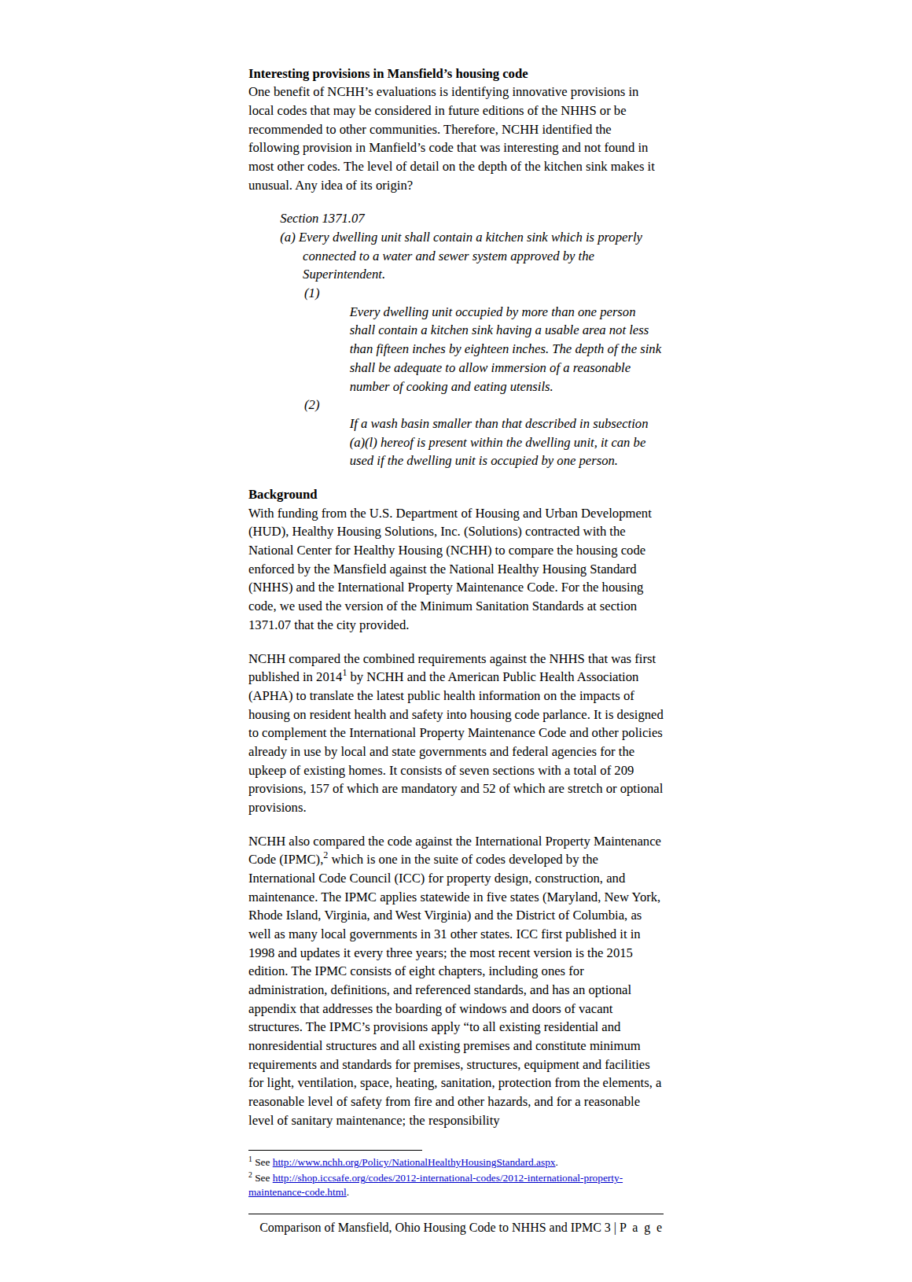Interesting provisions in Mansfield’s housing code
One benefit of NCHH’s evaluations is identifying innovative provisions in local codes that may be considered in future editions of the NHHS or be recommended to other communities. Therefore, NCHH identified the following provision in Manfield’s code that was interesting and not found in most other codes. The level of detail on the depth of the kitchen sink makes it unusual. Any idea of its origin?
Section 1371.07
(a) Every dwelling unit shall contain a kitchen sink which is properly connected to a water and sewer system approved by the Superintendent.
(1) Every dwelling unit occupied by more than one person shall contain a kitchen sink having a usable area not less than fifteen inches by eighteen inches. The depth of the sink shall be adequate to allow immersion of a reasonable number of cooking and eating utensils.
(2) If a wash basin smaller than that described in subsection (a)(l) hereof is present within the dwelling unit, it can be used if the dwelling unit is occupied by one person.
Background
With funding from the U.S. Department of Housing and Urban Development (HUD), Healthy Housing Solutions, Inc. (Solutions) contracted with the National Center for Healthy Housing (NCHH) to compare the housing code enforced by the Mansfield against the National Healthy Housing Standard (NHHS) and the International Property Maintenance Code. For the housing code, we used the version of the Minimum Sanitation Standards at section 1371.07 that the city provided.
NCHH compared the combined requirements against the NHHS that was first published in 20141 by NCHH and the American Public Health Association (APHA) to translate the latest public health information on the impacts of housing on resident health and safety into housing code parlance. It is designed to complement the International Property Maintenance Code and other policies already in use by local and state governments and federal agencies for the upkeep of existing homes. It consists of seven sections with a total of 209 provisions, 157 of which are mandatory and 52 of which are stretch or optional provisions.
NCHH also compared the code against the International Property Maintenance Code (IPMC),2 which is one in the suite of codes developed by the International Code Council (ICC) for property design, construction, and maintenance. The IPMC applies statewide in five states (Maryland, New York, Rhode Island, Virginia, and West Virginia) and the District of Columbia, as well as many local governments in 31 other states. ICC first published it in 1998 and updates it every three years; the most recent version is the 2015 edition. The IPMC consists of eight chapters, including ones for administration, definitions, and referenced standards, and has an optional appendix that addresses the boarding of windows and doors of vacant structures. The IPMC’s provisions apply “to all existing residential and nonresidential structures and all existing premises and constitute minimum requirements and standards for premises, structures, equipment and facilities for light, ventilation, space, heating, sanitation, protection from the elements, a reasonable level of safety from fire and other hazards, and for a reasonable level of sanitary maintenance; the responsibility
1 See http://www.nchh.org/Policy/NationalHealthyHousingStandard.aspx.
2 See http://shop.iccsafe.org/codes/2012-international-codes/2012-international-property-maintenance-code.html.
Comparison of Mansfield, Ohio Housing Code to NHHS and IPMC 3 | P a g e